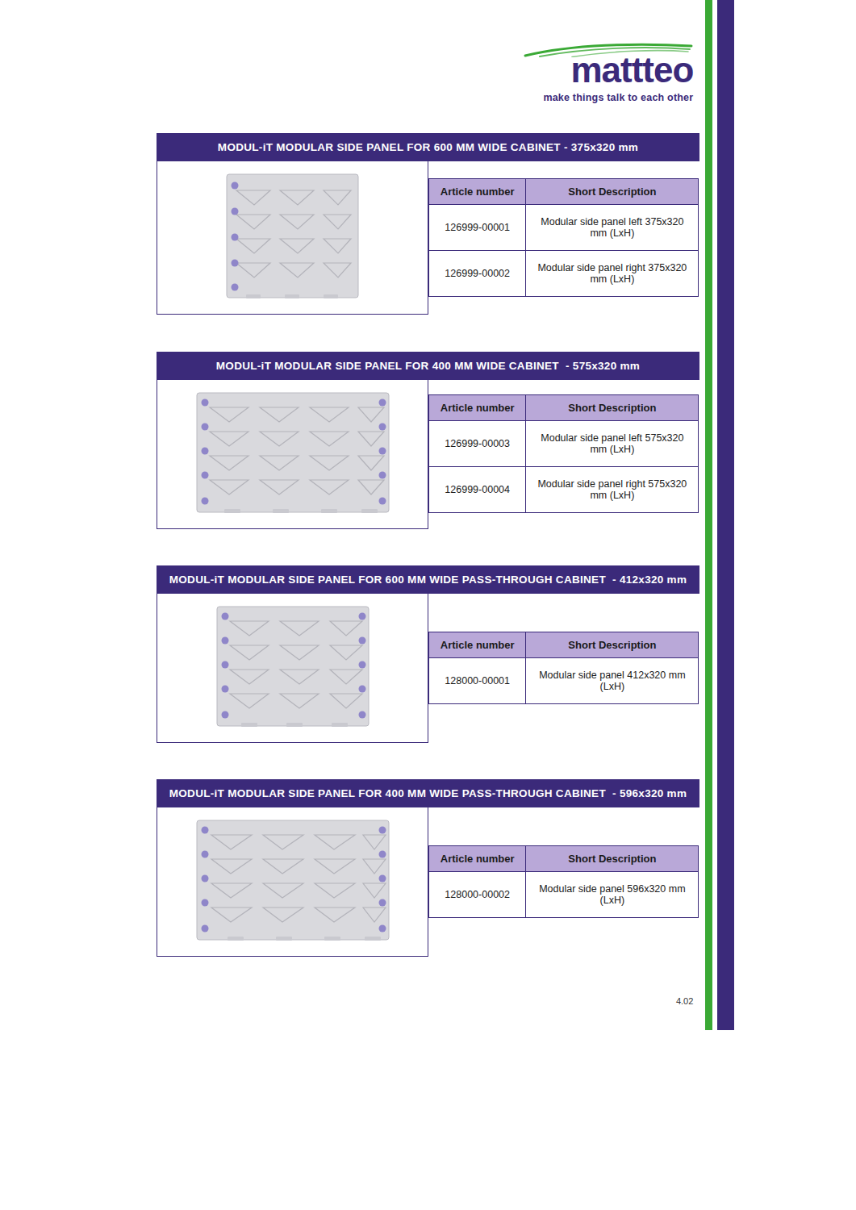mattteo
make things talk to each other
| MODUL-iT MODULAR SIDE PANEL FOR 600 MM WIDE CABINET - 375x320 mm |
| --- |
| | / Article number / Short Description / / --- / --- / / 126999-00001 / Modular side panel left 375x320 mm (LxH) / / 126999-00002 / Modular side panel right 375x320 mm (LxH) / |
| MODUL-iT MODULAR SIDE PANEL FOR 400 MM WIDE CABINET - 575x320 mm |
| --- |
| | / Article number / Short Description / / --- / --- / / 126999-00003 / Modular side panel left 575x320 mm (LxH) / / 126999-00004 / Modular side panel right 575x320 mm (LxH) / |
| MODUL-iT MODULAR SIDE PANEL FOR 600 MM WIDE PASS-THROUGH CABINET - 412x320 mm |
| --- |
| | / Article number / Short Description / / --- / --- / / 128000-00001 / Modular side panel 412x320 mm (LxH) / |
| MODUL-iT MODULAR SIDE PANEL FOR 400 MM WIDE PASS-THROUGH CABINET - 596x320 mm |
| --- |
| | / Article number / Short Description / / --- / --- / / 128000-00002 / Modular side panel 596x320 mm (LxH) / |
4.02